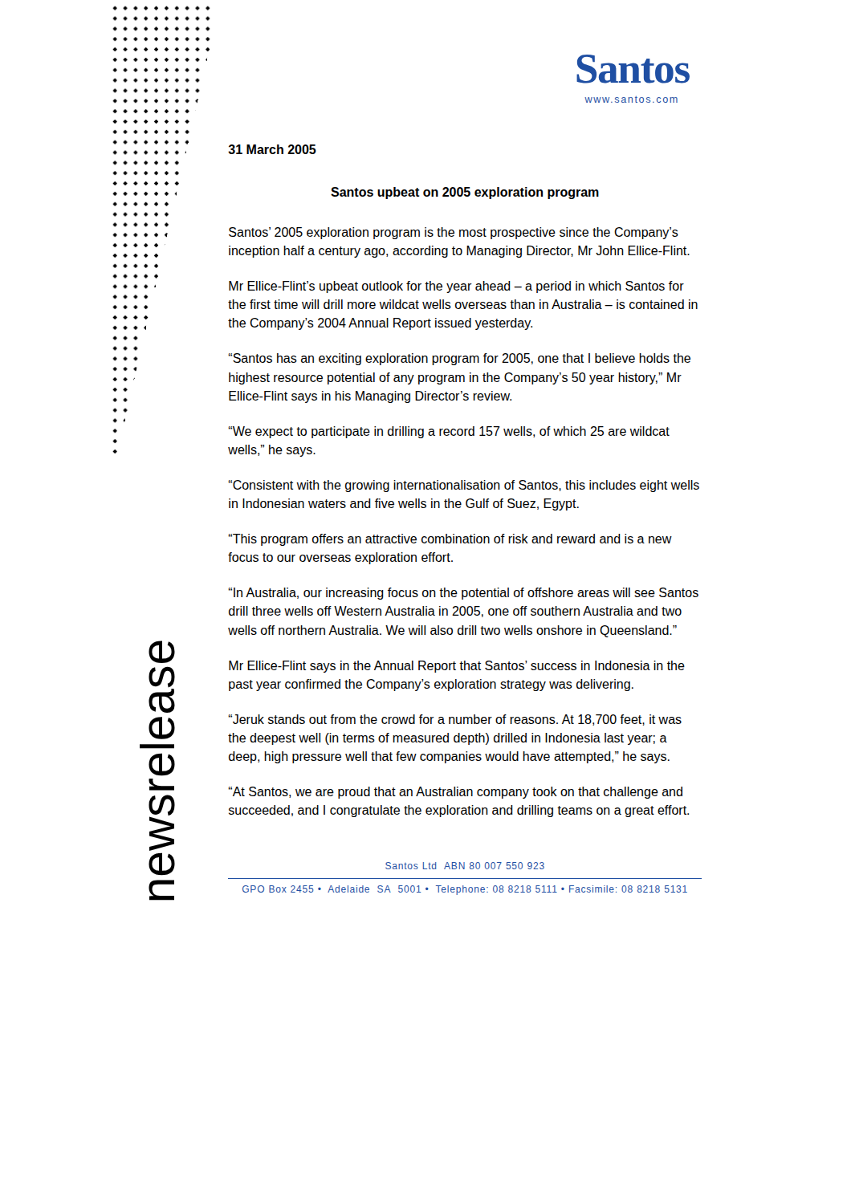newsrelease
Santos
www.santos.com
31 March 2005
Santos upbeat on 2005 exploration program
Santos’ 2005 exploration program is the most prospective since the Company’s inception half a century ago, according to Managing Director, Mr John Ellice-Flint.
Mr Ellice-Flint’s upbeat outlook for the year ahead – a period in which Santos for the first time will drill more wildcat wells overseas than in Australia – is contained in the Company’s 2004 Annual Report issued yesterday.
“Santos has an exciting exploration program for 2005, one that I believe holds the highest resource potential of any program in the Company’s 50 year history,” Mr Ellice-Flint says in his Managing Director’s review.
“We expect to participate in drilling a record 157 wells, of which 25 are wildcat wells,” he says.
“Consistent with the growing internationalisation of Santos, this includes eight wells in Indonesian waters and five wells in the Gulf of Suez, Egypt.
“This program offers an attractive combination of risk and reward and is a new focus to our overseas exploration effort.
“In Australia, our increasing focus on the potential of offshore areas will see Santos drill three wells off Western Australia in 2005, one off southern Australia and two wells off northern Australia. We will also drill two wells onshore in Queensland.”
Mr Ellice-Flint says in the Annual Report that Santos’ success in Indonesia in the past year confirmed the Company’s exploration strategy was delivering.
“Jeruk stands out from the crowd for a number of reasons. At 18,700 feet, it was the deepest well (in terms of measured depth) drilled in Indonesia last year; a deep, high pressure well that few companies would have attempted,” he says.
“At Santos, we are proud that an Australian company took on that challenge and succeeded, and I congratulate the exploration and drilling teams on a great effort.
Santos Ltd ABN 80 007 550 923
GPO Box 2455 • Adelaide SA 5001 • Telephone: 08 8218 5111 • Facsimile: 08 8218 5131